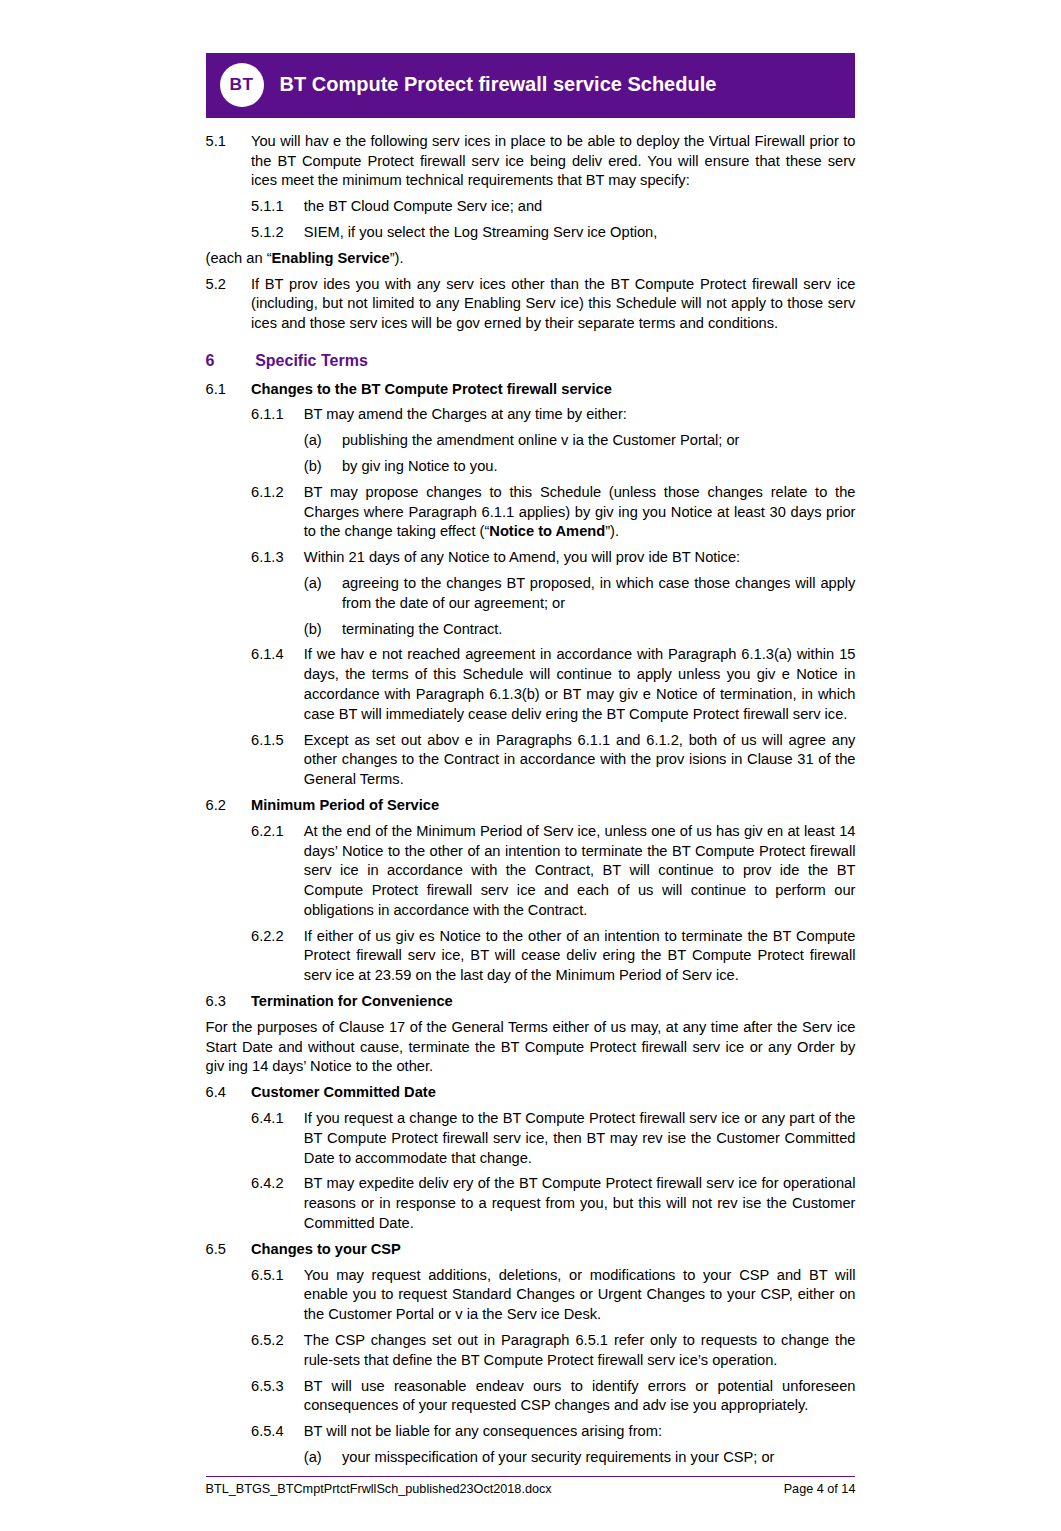BT
BT Compute Protect firewall service Schedule
5.1
You will hav e the following serv ices in place to be able to deploy the Virtual Firewall prior to the BT Compute Protect firewall serv ice being deliv ered. You will ensure that these serv ices meet the minimum technical requirements that BT may specify:
5.1.1
the BT Cloud Compute Serv ice; and
5.1.2
SIEM, if you select the Log Streaming Serv ice Option,
(each an “Enabling Service”).
5.2
If BT prov ides you with any serv ices other than the BT Compute Protect firewall serv ice (including, but not limited to any Enabling Serv ice) this Schedule will not apply to those serv ices and those serv ices will be gov erned by their separate terms and conditions.
6 Specific Terms
6.1
Changes to the BT Compute Protect firewall service
6.1.1
BT may amend the Charges at any time by either:
(a)
publishing the amendment online v ia the Customer Portal; or
(b)
by giv ing Notice to you.
6.1.2
BT may propose changes to this Schedule (unless those changes relate to the Charges where Paragraph 6.1.1 applies) by giv ing you Notice at least 30 days prior to the change taking effect (“Notice to Amend”).
6.1.3
Within 21 days of any Notice to Amend, you will prov ide BT Notice:
(a)
agreeing to the changes BT proposed, in which case those changes will apply from the date of our agreement; or
(b)
terminating the Contract.
6.1.4
If we hav e not reached agreement in accordance with Paragraph 6.1.3(a) within 15 days, the terms of this Schedule will continue to apply unless you giv e Notice in accordance with Paragraph 6.1.3(b) or BT may giv e Notice of termination, in which case BT will immediately cease deliv ering the BT Compute Protect firewall serv ice.
6.1.5
Except as set out abov e in Paragraphs 6.1.1 and 6.1.2, both of us will agree any other changes to the Contract in accordance with the prov isions in Clause 31 of the General Terms.
6.2
Minimum Period of Service
6.2.1
At the end of the Minimum Period of Serv ice, unless one of us has giv en at least 14 days’ Notice to the other of an intention to terminate the BT Compute Protect firewall serv ice in accordance with the Contract, BT will continue to prov ide the BT Compute Protect firewall serv ice and each of us will continue to perform our obligations in accordance with the Contract.
6.2.2
If either of us giv es Notice to the other of an intention to terminate the BT Compute Protect firewall serv ice, BT will cease deliv ering the BT Compute Protect firewall serv ice at 23.59 on the last day of the Minimum Period of Serv ice.
6.3
Termination for Convenience
For the purposes of Clause 17 of the General Terms either of us may, at any time after the Serv ice Start Date and without cause, terminate the BT Compute Protect firewall serv ice or any Order by giv ing 14 days’ Notice to the other.
6.4
Customer Committed Date
6.4.1
If you request a change to the BT Compute Protect firewall serv ice or any part of the BT Compute Protect firewall serv ice, then BT may rev ise the Customer Committed Date to accommodate that change.
6.4.2
BT may expedite deliv ery of the BT Compute Protect firewall serv ice for operational reasons or in response to a request from you, but this will not rev ise the Customer Committed Date.
6.5
Changes to your CSP
6.5.1
You may request additions, deletions, or modifications to your CSP and BT will enable you to request Standard Changes or Urgent Changes to your CSP, either on the Customer Portal or v ia the Serv ice Desk.
6.5.2
The CSP changes set out in Paragraph 6.5.1 refer only to requests to change the rule-sets that define the BT Compute Protect firewall serv ice’s operation.
6.5.3
BT will use reasonable endeav ours to identify errors or potential unforeseen consequences of your requested CSP changes and adv ise you appropriately.
6.5.4
BT will not be liable for any consequences arising from:
(a)
your misspecification of your security requirements in your CSP; or
BTL_BTGS_BTCmptPrtctFrwllSch_published23Oct2018.docx
Page 4 of 14